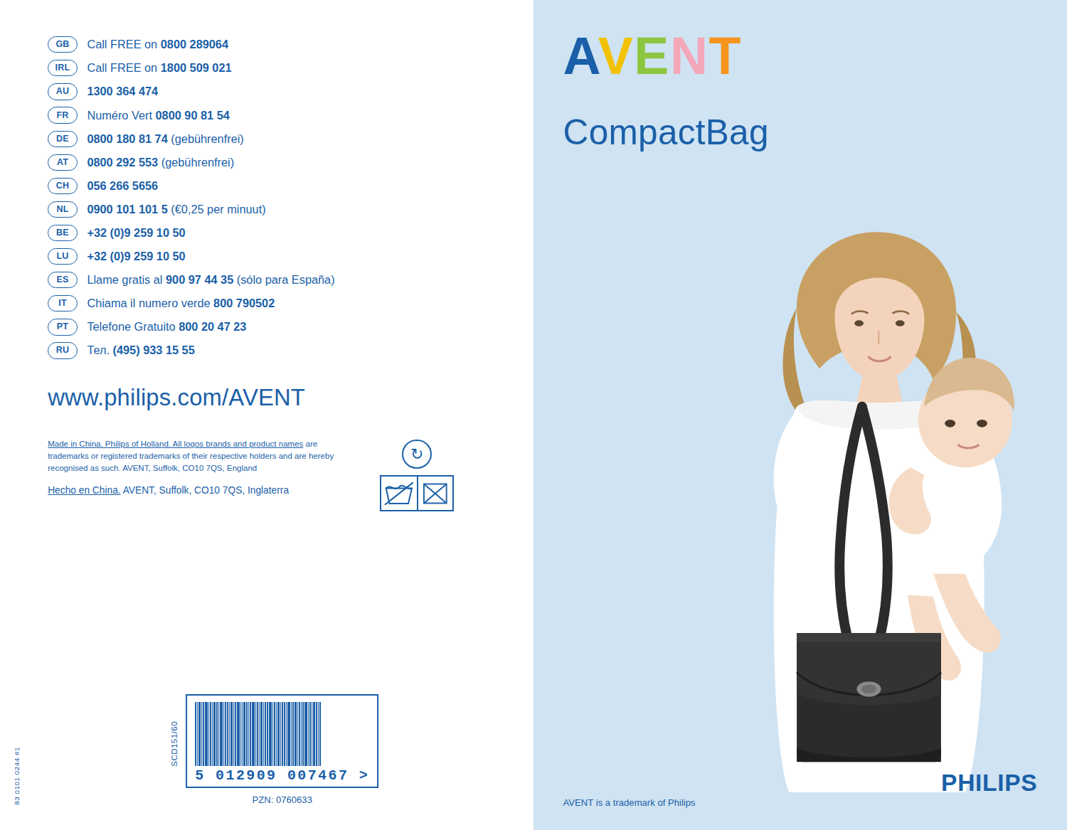GB Call FREE on 0800 289064
IRL Call FREE on 1800 509 021
AU 1300 364 474
FR Numéro Vert 0800 90 81 54
DE 0800 180 81 74 (gebührenfrei)
AT 0800 292 553 (gebührenfrei)
CH 056 266 5656
NL 0900 101 101 5 (€0,25 per minuut)
BE+32 (0)9 259 10 50
LU+32 (0)9 259 10 50
ES Llame gratis al 900 97 44 35 (sólo para España)
IT Chiama il numero verde 800 790502
PT Telefone Gratuito 800 20 47 23
RU Тел. (495) 933 15 55
www.philips.com/AVENT
Made in China. Philips of Holland. All logos brands and product names are trademarks or registered trademarks of their respective holders and are hereby recognised as such. AVENT, Suffolk, CO10 7QS, England
Hecho en China. AVENT, Suffolk, CO10 7QS, Inglaterra
↻
SCD151/60
5 012909 007467 >
PZN: 0760633
83 0101 0244 #1
AVENT
CompactBag
AVENT is a trademark of Philips
PHILIPS